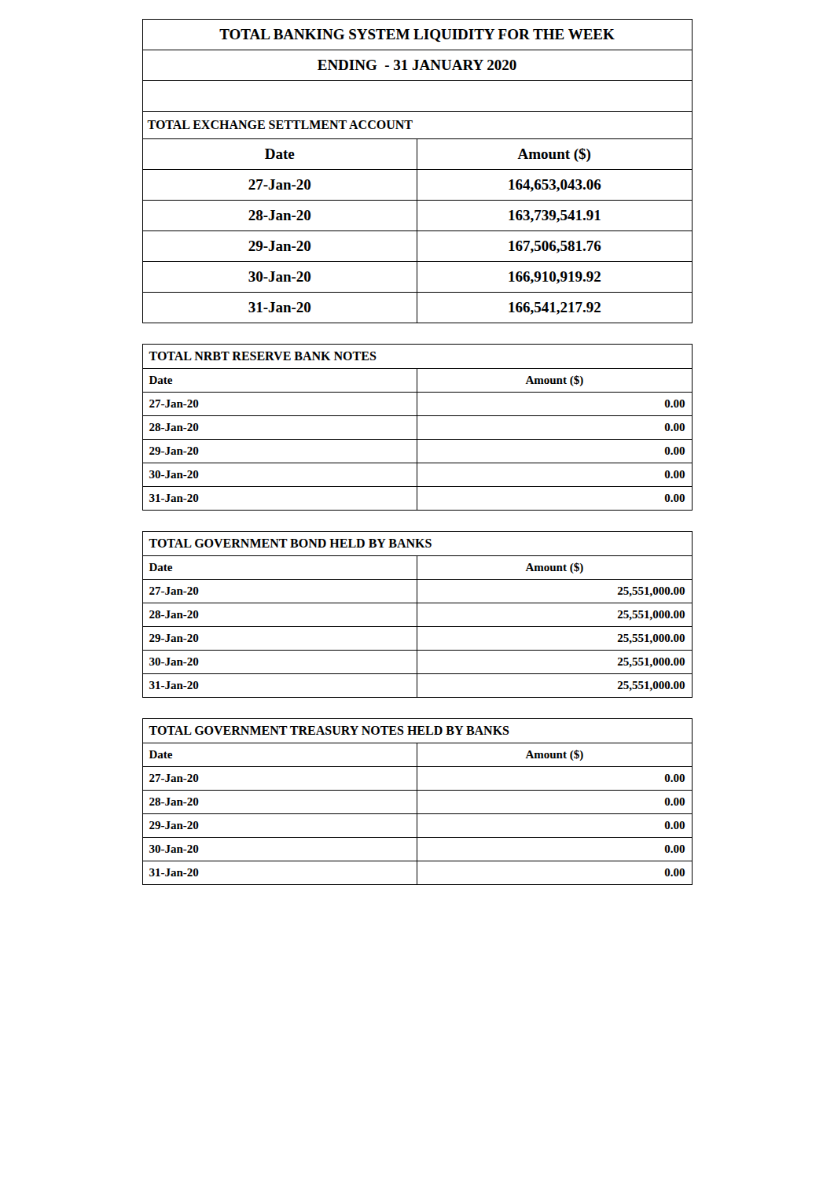| TOTAL BANKING SYSTEM LIQUIDITY FOR THE WEEK |
| ENDING - 31 JANUARY 2020 |
| TOTAL EXCHANGE SETTLMENT ACCOUNT |
| Date | Amount ($) |
| 27-Jan-20 | 164,653,043.06 |
| 28-Jan-20 | 163,739,541.91 |
| 29-Jan-20 | 167,506,581.76 |
| 30-Jan-20 | 166,910,919.92 |
| 31-Jan-20 | 166,541,217.92 |
| TOTAL NRBT RESERVE BANK NOTES |
| Date | Amount ($) |
| 27-Jan-20 | 0.00 |
| 28-Jan-20 | 0.00 |
| 29-Jan-20 | 0.00 |
| 30-Jan-20 | 0.00 |
| 31-Jan-20 | 0.00 |
| TOTAL GOVERNMENT BOND HELD BY BANKS |
| Date | Amount ($) |
| 27-Jan-20 | 25,551,000.00 |
| 28-Jan-20 | 25,551,000.00 |
| 29-Jan-20 | 25,551,000.00 |
| 30-Jan-20 | 25,551,000.00 |
| 31-Jan-20 | 25,551,000.00 |
| TOTAL GOVERNMENT TREASURY NOTES HELD BY BANKS |
| Date | Amount ($) |
| 27-Jan-20 | 0.00 |
| 28-Jan-20 | 0.00 |
| 29-Jan-20 | 0.00 |
| 30-Jan-20 | 0.00 |
| 31-Jan-20 | 0.00 |